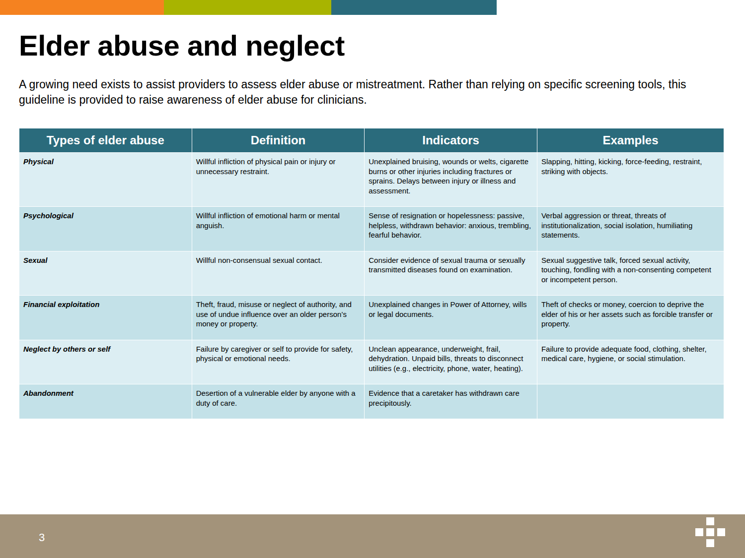Elder abuse and neglect
A growing need exists to assist providers to assess elder abuse or mistreatment. Rather than relying on specific screening tools, this guideline is provided to raise awareness of elder abuse for clinicians.
| Types of elder abuse | Definition | Indicators | Examples |
| --- | --- | --- | --- |
| Physical | Willful infliction of physical pain or injury or unnecessary restraint. | Unexplained bruising, wounds or welts, cigarette burns or other injuries including fractures or sprains. Delays between injury or illness and assessment. | Slapping, hitting, kicking, force-feeding, restraint, striking with objects. |
| Psychological | Willful infliction of emotional harm or mental anguish. | Sense of resignation or hopelessness: passive, helpless, withdrawn behavior: anxious, trembling, fearful behavior. | Verbal aggression or threat, threats of institutionalization, social isolation, humiliating statements. |
| Sexual | Willful non-consensual sexual contact. | Consider evidence of sexual trauma or sexually transmitted diseases found on examination. | Sexual suggestive talk, forced sexual activity, touching, fondling with a non-consenting competent or incompetent person. |
| Financial exploitation | Theft, fraud, misuse or neglect of authority, and use of undue influence over an older person’s money or property. | Unexplained changes in Power of Attorney, wills or legal documents. | Theft of checks or money, coercion to deprive the elder of his or her assets such as forcible transfer or property. |
| Neglect by others or self | Failure by caregiver or self to provide for safety, physical or emotional needs. | Unclean appearance, underweight, frail, dehydration. Unpaid bills, threats to disconnect utilities (e.g., electricity, phone, water, heating). | Failure to provide adequate food, clothing, shelter, medical care, hygiene, or social stimulation. |
| Abandonment | Desertion of a vulnerable elder by anyone with a duty of care. | Evidence that a caretaker has withdrawn care precipitously. | |
3